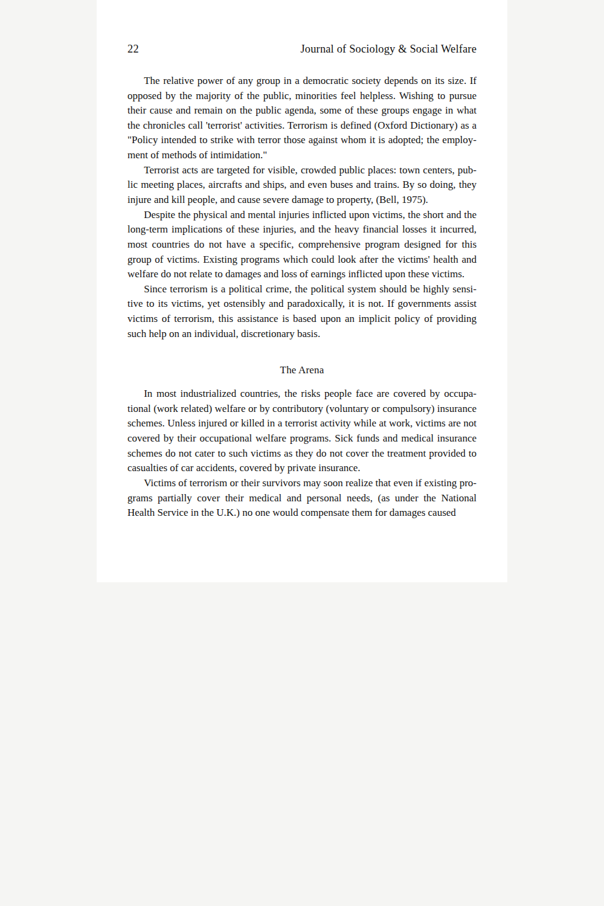22 Journal of Sociology & Social Welfare
The relative power of any group in a democratic society depends on its size. If opposed by the majority of the public, minorities feel helpless. Wishing to pursue their cause and remain on the public agenda, some of these groups engage in what the chronicles call 'terrorist' activities. Terrorism is defined (Oxford Dictionary) as a "Policy intended to strike with terror those against whom it is adopted; the employment of methods of intimidation."
Terrorist acts are targeted for visible, crowded public places: town centers, public meeting places, aircrafts and ships, and even buses and trains. By so doing, they injure and kill people, and cause severe damage to property, (Bell, 1975).
Despite the physical and mental injuries inflicted upon victims, the short and the long-term implications of these injuries, and the heavy financial losses it incurred, most countries do not have a specific, comprehensive program designed for this group of victims. Existing programs which could look after the victims' health and welfare do not relate to damages and loss of earnings inflicted upon these victims.
Since terrorism is a political crime, the political system should be highly sensitive to its victims, yet ostensibly and paradoxically, it is not. If governments assist victims of terrorism, this assistance is based upon an implicit policy of providing such help on an individual, discretionary basis.
The Arena
In most industrialized countries, the risks people face are covered by occupational (work related) welfare or by contributory (voluntary or compulsory) insurance schemes. Unless injured or killed in a terrorist activity while at work, victims are not covered by their occupational welfare programs. Sick funds and medical insurance schemes do not cater to such victims as they do not cover the treatment provided to casualties of car accidents, covered by private insurance.
Victims of terrorism or their survivors may soon realize that even if existing programs partially cover their medical and personal needs, (as under the National Health Service in the U.K.) no one would compensate them for damages caused